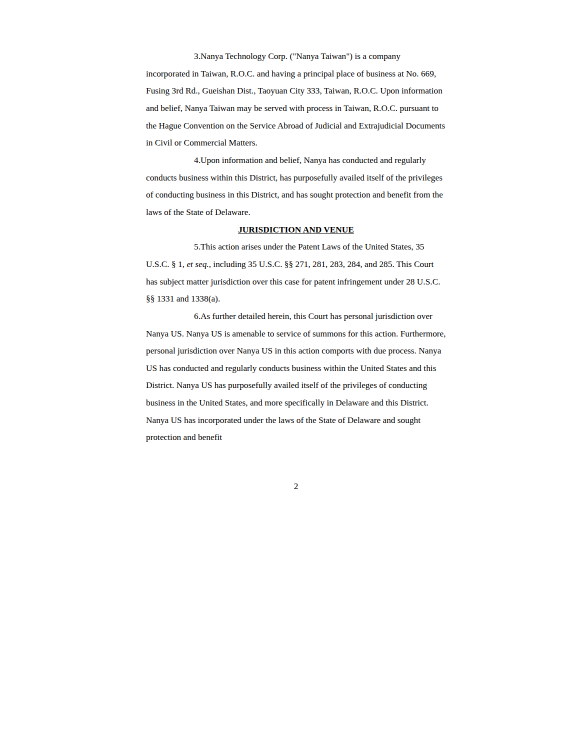3. Nanya Technology Corp. ("Nanya Taiwan") is a company incorporated in Taiwan, R.O.C. and having a principal place of business at No. 669, Fusing 3rd Rd., Gueishan Dist., Taoyuan City 333, Taiwan, R.O.C. Upon information and belief, Nanya Taiwan may be served with process in Taiwan, R.O.C. pursuant to the Hague Convention on the Service Abroad of Judicial and Extrajudicial Documents in Civil or Commercial Matters.
4. Upon information and belief, Nanya has conducted and regularly conducts business within this District, has purposefully availed itself of the privileges of conducting business in this District, and has sought protection and benefit from the laws of the State of Delaware.
JURISDICTION AND VENUE
5. This action arises under the Patent Laws of the United States, 35 U.S.C. § 1, et seq., including 35 U.S.C. §§ 271, 281, 283, 284, and 285. This Court has subject matter jurisdiction over this case for patent infringement under 28 U.S.C. §§ 1331 and 1338(a).
6. As further detailed herein, this Court has personal jurisdiction over Nanya US. Nanya US is amenable to service of summons for this action. Furthermore, personal jurisdiction over Nanya US in this action comports with due process. Nanya US has conducted and regularly conducts business within the United States and this District. Nanya US has purposefully availed itself of the privileges of conducting business in the United States, and more specifically in Delaware and this District. Nanya US has incorporated under the laws of the State of Delaware and sought protection and benefit
2